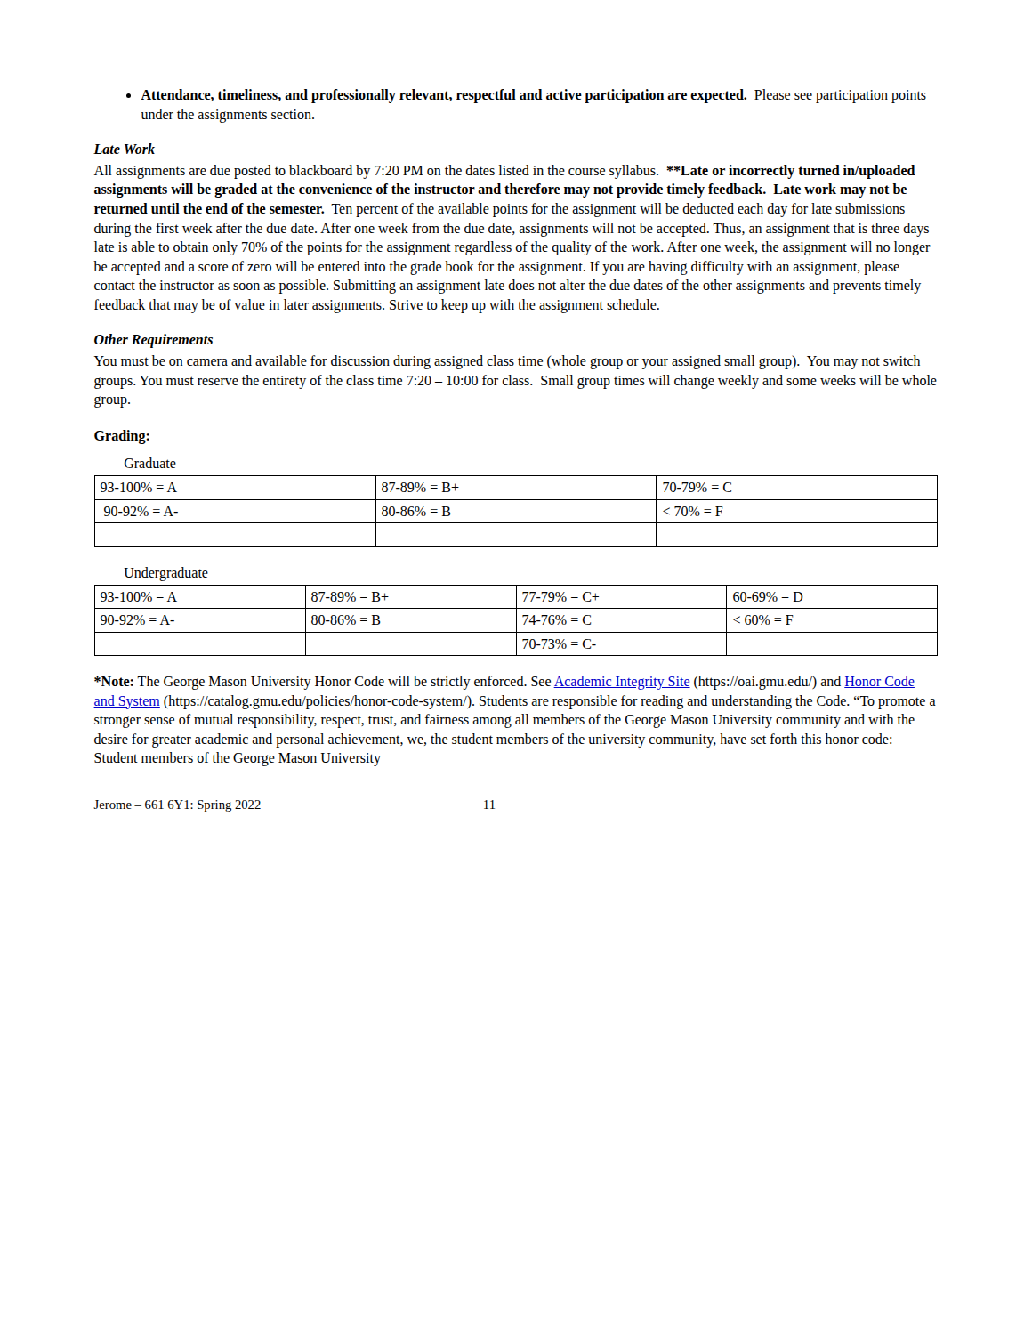Attendance, timeliness, and professionally relevant, respectful and active participation are expected. Please see participation points under the assignments section.
Late Work
All assignments are due posted to blackboard by 7:20 PM on the dates listed in the course syllabus. **Late or incorrectly turned in/uploaded assignments will be graded at the convenience of the instructor and therefore may not provide timely feedback. Late work may not be returned until the end of the semester. Ten percent of the available points for the assignment will be deducted each day for late submissions during the first week after the due date. After one week from the due date, assignments will not be accepted. Thus, an assignment that is three days late is able to obtain only 70% of the points for the assignment regardless of the quality of the work. After one week, the assignment will no longer be accepted and a score of zero will be entered into the grade book for the assignment. If you are having difficulty with an assignment, please contact the instructor as soon as possible. Submitting an assignment late does not alter the due dates of the other assignments and prevents timely feedback that may be of value in later assignments. Strive to keep up with the assignment schedule.
Other Requirements
You must be on camera and available for discussion during assigned class time (whole group or your assigned small group). You may not switch groups. You must reserve the entirety of the class time 7:20 – 10:00 for class. Small group times will change weekly and some weeks will be whole group.
Grading:
Graduate
| 93-100% = A | 87-89% = B+ | 70-79% = C |
| 90-92% = A- | 80-86% = B | < 70% = F |
Undergraduate
| 93-100% = A | 87-89% = B+ | 77-79% = C+ | 60-69% = D |
| 90-92% = A- | 80-86% = B | 74-76% = C | < 60% = F |
| | | 70-73% = C- | |
*Note: The George Mason University Honor Code will be strictly enforced. See Academic Integrity Site (https://oai.gmu.edu/) and Honor Code and System (https://catalog.gmu.edu/policies/honor-code-system/). Students are responsible for reading and understanding the Code. “To promote a stronger sense of mutual responsibility, respect, trust, and fairness among all members of the George Mason University community and with the desire for greater academic and personal achievement, we, the student members of the university community, have set forth this honor code: Student members of the George Mason University
Jerome – 661 6Y1: Spring 2022 11